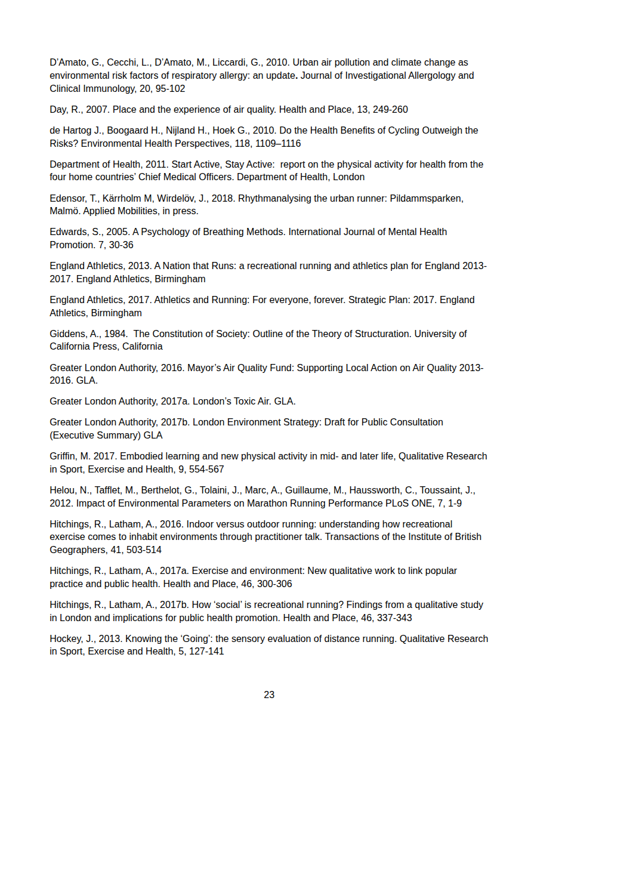D’Amato, G., Cecchi, L., D’Amato, M., Liccardi, G., 2010. Urban air pollution and climate change as environmental risk factors of respiratory allergy: an update. Journal of Investigational Allergology and Clinical Immunology, 20, 95-102
Day, R., 2007. Place and the experience of air quality. Health and Place, 13, 249-260
de Hartog J., Boogaard H., Nijland H., Hoek G., 2010. Do the Health Benefits of Cycling Outweigh the Risks? Environmental Health Perspectives, 118, 1109–1116
Department of Health, 2011. Start Active, Stay Active: report on the physical activity for health from the four home countries’ Chief Medical Officers. Department of Health, London
Edensor, T., Kärrholm M, Wirdelöv, J., 2018. Rhythmanalysing the urban runner: Pildammsparken, Malmö. Applied Mobilities, in press.
Edwards, S., 2005. A Psychology of Breathing Methods. International Journal of Mental Health Promotion. 7, 30-36
England Athletics, 2013. A Nation that Runs: a recreational running and athletics plan for England 2013-2017. England Athletics, Birmingham
England Athletics, 2017. Athletics and Running: For everyone, forever. Strategic Plan: 2017. England Athletics, Birmingham
Giddens, A., 1984. The Constitution of Society: Outline of the Theory of Structuration. University of California Press, California
Greater London Authority, 2016. Mayor’s Air Quality Fund: Supporting Local Action on Air Quality 2013-2016. GLA.
Greater London Authority, 2017a. London’s Toxic Air. GLA.
Greater London Authority, 2017b. London Environment Strategy: Draft for Public Consultation (Executive Summary) GLA
Griffin, M. 2017. Embodied learning and new physical activity in mid- and later life, Qualitative Research in Sport, Exercise and Health, 9, 554-567
Helou, N., Tafflet, M., Berthelot, G., Tolaini, J., Marc, A., Guillaume, M., Haussworth, C., Toussaint, J., 2012. Impact of Environmental Parameters on Marathon Running Performance PLoS ONE, 7, 1-9
Hitchings, R., Latham, A., 2016. Indoor versus outdoor running: understanding how recreational exercise comes to inhabit environments through practitioner talk. Transactions of the Institute of British Geographers, 41, 503-514
Hitchings, R., Latham, A., 2017a. Exercise and environment: New qualitative work to link popular practice and public health. Health and Place, 46, 300-306
Hitchings, R., Latham, A., 2017b. How ‘social’ is recreational running? Findings from a qualitative study in London and implications for public health promotion. Health and Place, 46, 337-343
Hockey, J., 2013. Knowing the ‘Going’: the sensory evaluation of distance running. Qualitative Research in Sport, Exercise and Health, 5, 127-141
23